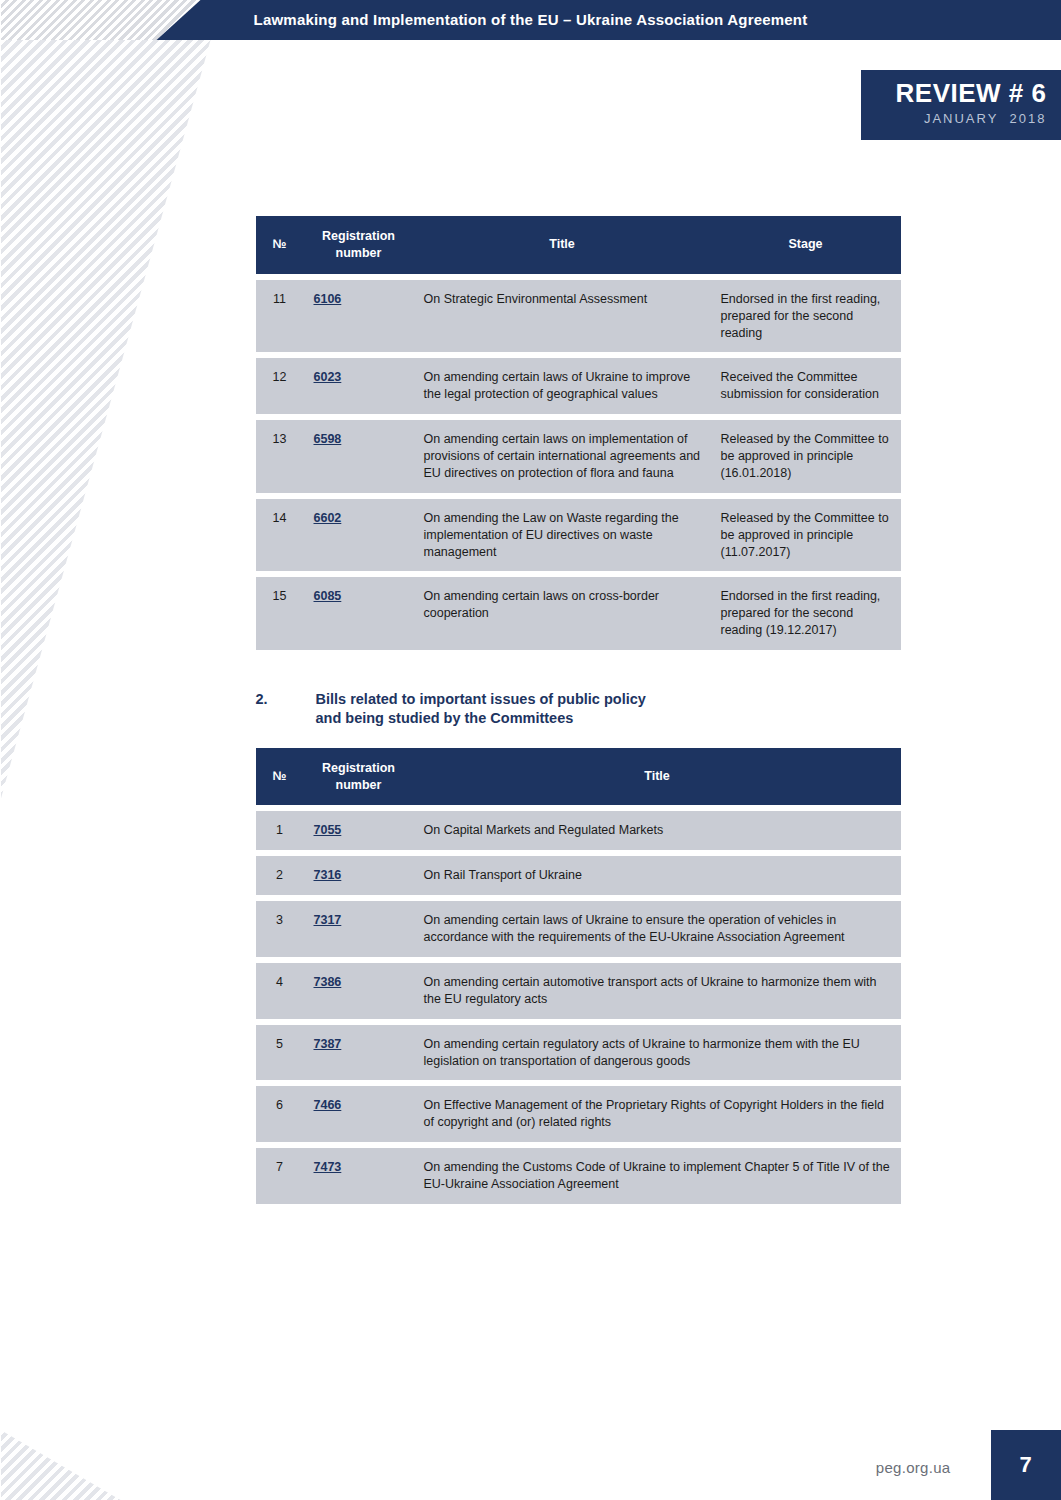Lawmaking and Implementation of the EU – Ukraine Association Agreement
REVIEW # 6
JANUARY 2018
| № | Registration number | Title | Stage |
| --- | --- | --- | --- |
| 11 | 6106 | On Strategic Environmental Assessment | Endorsed in the first reading, prepared for the second reading |
| 12 | 6023 | On amending certain laws of Ukraine to improve the legal protection of geographical values | Received the Committee submission for consideration |
| 13 | 6598 | On amending certain laws on implementation of provisions of certain international agreements and EU directives on protection of flora and fauna | Released by the Committee to be approved in principle (16.01.2018) |
| 14 | 6602 | On amending the Law on Waste regarding the implementation of EU directives on waste management | Released by the Committee to be approved in principle (11.07.2017) |
| 15 | 6085 | On amending certain laws on cross-border cooperation | Endorsed in the first reading, prepared for the second reading (19.12.2017) |
2. Bills related to important issues of public policy
and being studied by the Committees
| № | Registration number | Title |
| --- | --- | --- |
| 1 | 7055 | On Capital Markets and Regulated Markets |
| 2 | 7316 | On Rail Transport of Ukraine |
| 3 | 7317 | On amending certain laws of Ukraine to ensure the operation of vehicles in accordance with the requirements of the EU-Ukraine Association Agreement |
| 4 | 7386 | On amending certain automotive transport acts of Ukraine to harmonize them with the EU regulatory acts |
| 5 | 7387 | On amending certain regulatory acts of Ukraine to harmonize them with the EU legislation on transportation of dangerous goods |
| 6 | 7466 | On Effective Management of the Proprietary Rights of Copyright Holders in the field of copyright and (or) related rights |
| 7 | 7473 | On amending the Customs Code of Ukraine to implement Chapter 5 of Title IV of the EU-Ukraine Association Agreement |
peg.org.ua
7